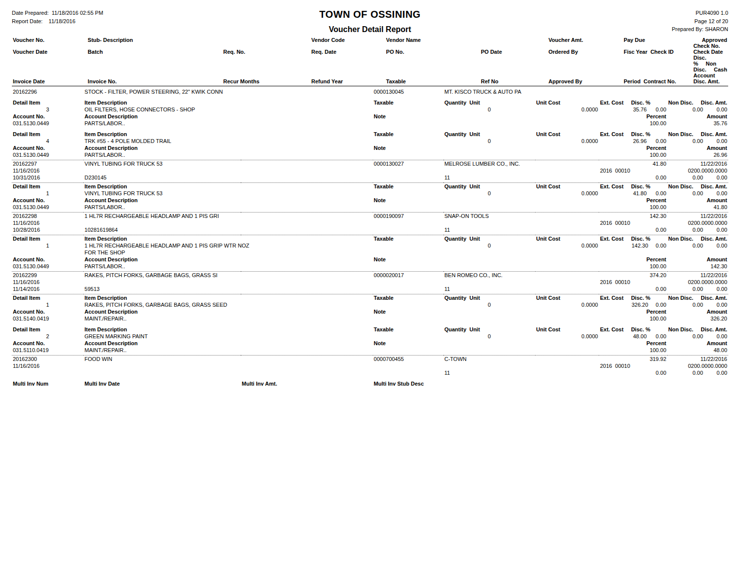| Date Prepared: 11/18/2016 02:55 PM Report Date: 11/18/2016 | TOWN OF OSSINING Voucher Detail Report | PUR4090 1.0 Page 12 of 20 Prepared By: SHARON |
| Voucher No. | Stub- Description | | Vendor Code | Vendor Name | | Voucher Amt. | Pay Due | Approved |
| Voucher Date | Batch | Req. No. | Req. Date | PO No. | PO Date | Ordered By | Fisc Year Check ID | Check No. Check Date |
| Invoice Date | Invoice No. | Recur Months | Refund Year | Taxable | Ref No | Approved By | Period Contract No. | Disc. % Non Disc. Cash Account Disc. Amt. |
| 20162296 | STOCK - FILTER, POWER STEERING, 22" KWIK CONN | 0000130045 | MT. KISCO TRUCK & AUTO PA | | |
| Detail Item | Item Description | | Taxable | Quantity Unit | Unit Cost | Ext. Cost Disc. % | Non Disc. Disc. Amt. |
| 3 | OIL FILTERS, HOSE CONNECTORS - SHOP | | 0 | 0.0000 | 35.76 0.00 | 0.00 0.00 |
| Account No. | Account Description | Note | | | Percent | Amount |
| 031.5130.0449 | PARTS/LABOR.. | | | | 100.00 | 35.76 |
| Detail Item | Item Description | | Taxable | Quantity Unit | Unit Cost | Ext. Cost Disc. % | Non Disc. Disc. Amt. |
| 4 | TRK #55 - 4 POLE MOLDED TRAIL | | 0 | 0.0000 | 26.96 0.00 | 0.00 0.00 |
| Account No. | Account Description | Note | | | Percent | Amount |
| 031.5130.0449 | PARTS/LABOR.. | | | | 100.00 | 26.96 |
| 20162297 | VINYL TUBING FOR TRUCK 53 | 0000130027 | MELROSE LUMBER CO., INC. | 41.80 | 11/22/2016 |
| 11/16/2016 | | | | 2016 00010 | 0200.0000.0000 |
| 10/31/2016 | D230145 | | 11 | 0.00 | 0.00 0.00 |
| Detail Item | Item Description | | Taxable | Quantity Unit | Unit Cost | Ext. Cost Disc. % | Non Disc. Disc. Amt. |
| 1 | VINYL TUBING FOR TRUCK 53 | | 0 | 0.0000 | 41.80 0.00 | 0.00 0.00 |
| Account No. | Account Description | Note | | | Percent | Amount |
| 031.5130.0449 | PARTS/LABOR.. | | | | 100.00 | 41.80 |
| 20162298 | 1 HL7R RECHARGEABLE HEADLAMP AND 1 PIS GRI | 0000190097 | SNAP-ON TOOLS | 142.30 | 11/22/2016 |
| 11/16/2016 | | | | 2016 00010 | 0200.0000.0000 |
| 10/28/2016 | 10281619864 | | 11 | 0.00 | 0.00 0.00 |
| Detail Item | Item Description | | Taxable | Quantity Unit | Unit Cost | Ext. Cost Disc. % | Non Disc. Disc. Amt. |
| 1 | 1 HL7R RECHARGEABLE HEADLAMP AND 1 PIS GRIP WTR NOZ | | 0 | 0.0000 | 142.30 0.00 | 0.00 0.00 |
| | FOR THE SHOP | | | | | |
| Account No. | Account Description | Note | | | Percent | Amount |
| 031.5130.0449 | PARTS/LABOR.. | | | | 100.00 | 142.30 |
| 20162299 | RAKES, PITCH FORKS, GARBAGE BAGS, GRASS SI | 0000020017 | BEN ROMEO CO., INC. | 374.20 | 11/22/2016 |
| 11/16/2016 | | | | 2016 00010 | 0200.0000.0000 |
| 11/14/2016 | 59513 | | 11 | 0.00 | 0.00 0.00 |
| Detail Item | Item Description | | Taxable | Quantity Unit | Unit Cost | Ext. Cost Disc. % | Non Disc. Disc. Amt. |
| 1 | RAKES, PITCH FORKS, GARBAGE BAGS, GRASS SEED | | 0 | 0.0000 | 326.20 0.00 | 0.00 0.00 |
| Account No. | Account Description | Note | | | Percent | Amount |
| 031.5140.0419 | MAINT./REPAIR.. | | | | 100.00 | 326.20 |
| Detail Item | Item Description | | Taxable | Quantity Unit | Unit Cost | Ext. Cost Disc. % | Non Disc. Disc. Amt. |
| 2 | GREEN MARKING PAINT | | 0 | 0.0000 | 48.00 0.00 | 0.00 0.00 |
| Account No. | Account Description | Note | | | Percent | Amount |
| 031.5110.0419 | MAINT./REPAIR.. | | | | 100.00 | 48.00 |
| 20162300 | FOOD WIN | 0000700455 | C-TOWN | 319.92 | 11/22/2016 |
| 11/16/2016 | | | | 2016 00010 | 0200.0000.0000 |
| | | | 11 | 0.00 | 0.00 0.00 |
| Multi Inv Num | Multi Inv Date | Multi Inv Amt. | Multi Inv Stub Desc | | | |